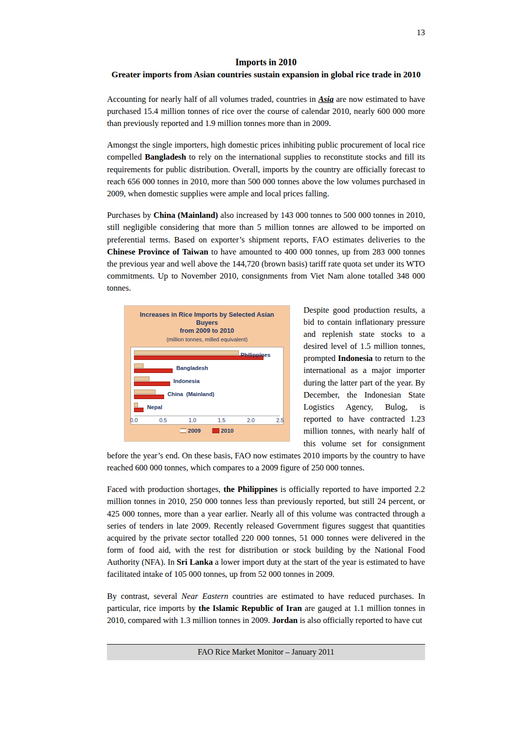13
Imports in 2010
Greater imports from Asian countries sustain expansion in global rice trade in 2010
Accounting for nearly half of all volumes traded, countries in Asia are now estimated to have purchased 15.4 million tonnes of rice over the course of calendar 2010, nearly 600 000 more than previously reported and 1.9 million tonnes more than in 2009.
Amongst the single importers, high domestic prices inhibiting public procurement of local rice compelled Bangladesh to rely on the international supplies to reconstitute stocks and fill its requirements for public distribution. Overall, imports by the country are officially forecast to reach 656 000 tonnes in 2010, more than 500 000 tonnes above the low volumes purchased in 2009, when domestic supplies were ample and local prices falling.
Purchases by China (Mainland) also increased by 143 000 tonnes to 500 000 tonnes in 2010, still negligible considering that more than 5 million tonnes are allowed to be imported on preferential terms. Based on exporter’s shipment reports, FAO estimates deliveries to the Chinese Province of Taiwan to have amounted to 400 000 tonnes, up from 283 000 tonnes the previous year and well above the 144,720 (brown basis) tariff rate quota set under its WTO commitments. Up to November 2010, consignments from Viet Nam alone totalled 348 000 tonnes.
Increases in Rice Imports by Selected Asian Buyers
from 2009 to 2010
(million tonnes, milled equivalent)
Philippines
Bangladesh
Indonesia
China (Mainland)
Nepal
0.0 0.5 1.0 1.5 2.0 2.5
2009 2010
Despite good production results, a bid to contain inflationary pressure and replenish state stocks to a desired level of 1.5 million tonnes, prompted Indonesia to return to the international as a major importer during the latter part of the year. By December, the Indonesian State Logistics Agency, Bulog, is reported to have contracted 1.23 million tonnes, with nearly half of this volume set for consignment before the year’s end. On these basis, FAO now estimates 2010 imports by the country to have reached 600 000 tonnes, which compares to a 2009 figure of 250 000 tonnes.
Faced with production shortages, the Philippines is officially reported to have imported 2.2 million tonnes in 2010, 250 000 tonnes less than previously reported, but still 24 percent, or 425 000 tonnes, more than a year earlier. Nearly all of this volume was contracted through a series of tenders in late 2009. Recently released Government figures suggest that quantities acquired by the private sector totalled 220 000 tonnes, 51 000 tonnes were delivered in the form of food aid, with the rest for distribution or stock building by the National Food Authority (NFA). In Sri Lanka a lower import duty at the start of the year is estimated to have facilitated intake of 105 000 tonnes, up from 52 000 tonnes in 2009.
By contrast, several Near Eastern countries are estimated to have reduced purchases. In particular, rice imports by the Islamic Republic of Iran are gauged at 1.1 million tonnes in 2010, compared with 1.3 million tonnes in 2009. Jordan is also officially reported to have cut
FAO Rice Market Monitor – January 2011